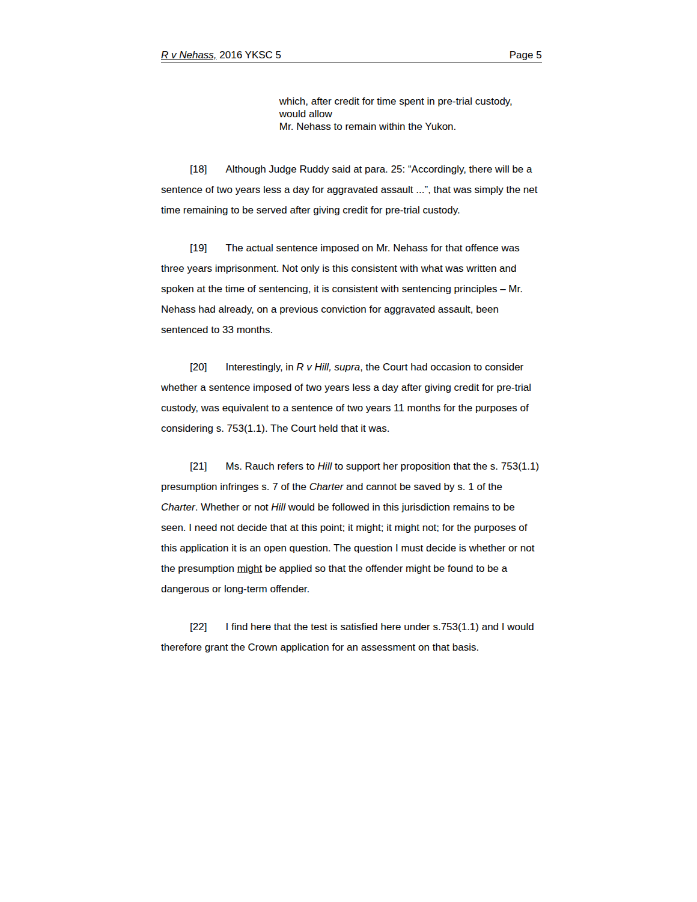R v Nehass, 2016 YKSC 5
Page 5
which, after credit for time spent in pre-trial custody, would allow
Mr. Nehass to remain within the Yukon.
[18] Although Judge Ruddy said at para. 25: “Accordingly, there will be a sentence of two years less a day for aggravated assault ...”, that was simply the net time remaining to be served after giving credit for pre-trial custody.
[19] The actual sentence imposed on Mr. Nehass for that offence was three years imprisonment. Not only is this consistent with what was written and spoken at the time of sentencing, it is consistent with sentencing principles – Mr. Nehass had already, on a previous conviction for aggravated assault, been sentenced to 33 months.
[20] Interestingly, in R v Hill, supra, the Court had occasion to consider whether a sentence imposed of two years less a day after giving credit for pre-trial custody, was equivalent to a sentence of two years 11 months for the purposes of considering s. 753(1.1). The Court held that it was.
[21] Ms. Rauch refers to Hill to support her proposition that the s. 753(1.1) presumption infringes s. 7 of the Charter and cannot be saved by s. 1 of the Charter. Whether or not Hill would be followed in this jurisdiction remains to be seen. I need not decide that at this point; it might; it might not; for the purposes of this application it is an open question. The question I must decide is whether or not the presumption might be applied so that the offender might be found to be a dangerous or long-term offender.
[22] I find here that the test is satisfied here under s.753(1.1) and I would therefore grant the Crown application for an assessment on that basis.